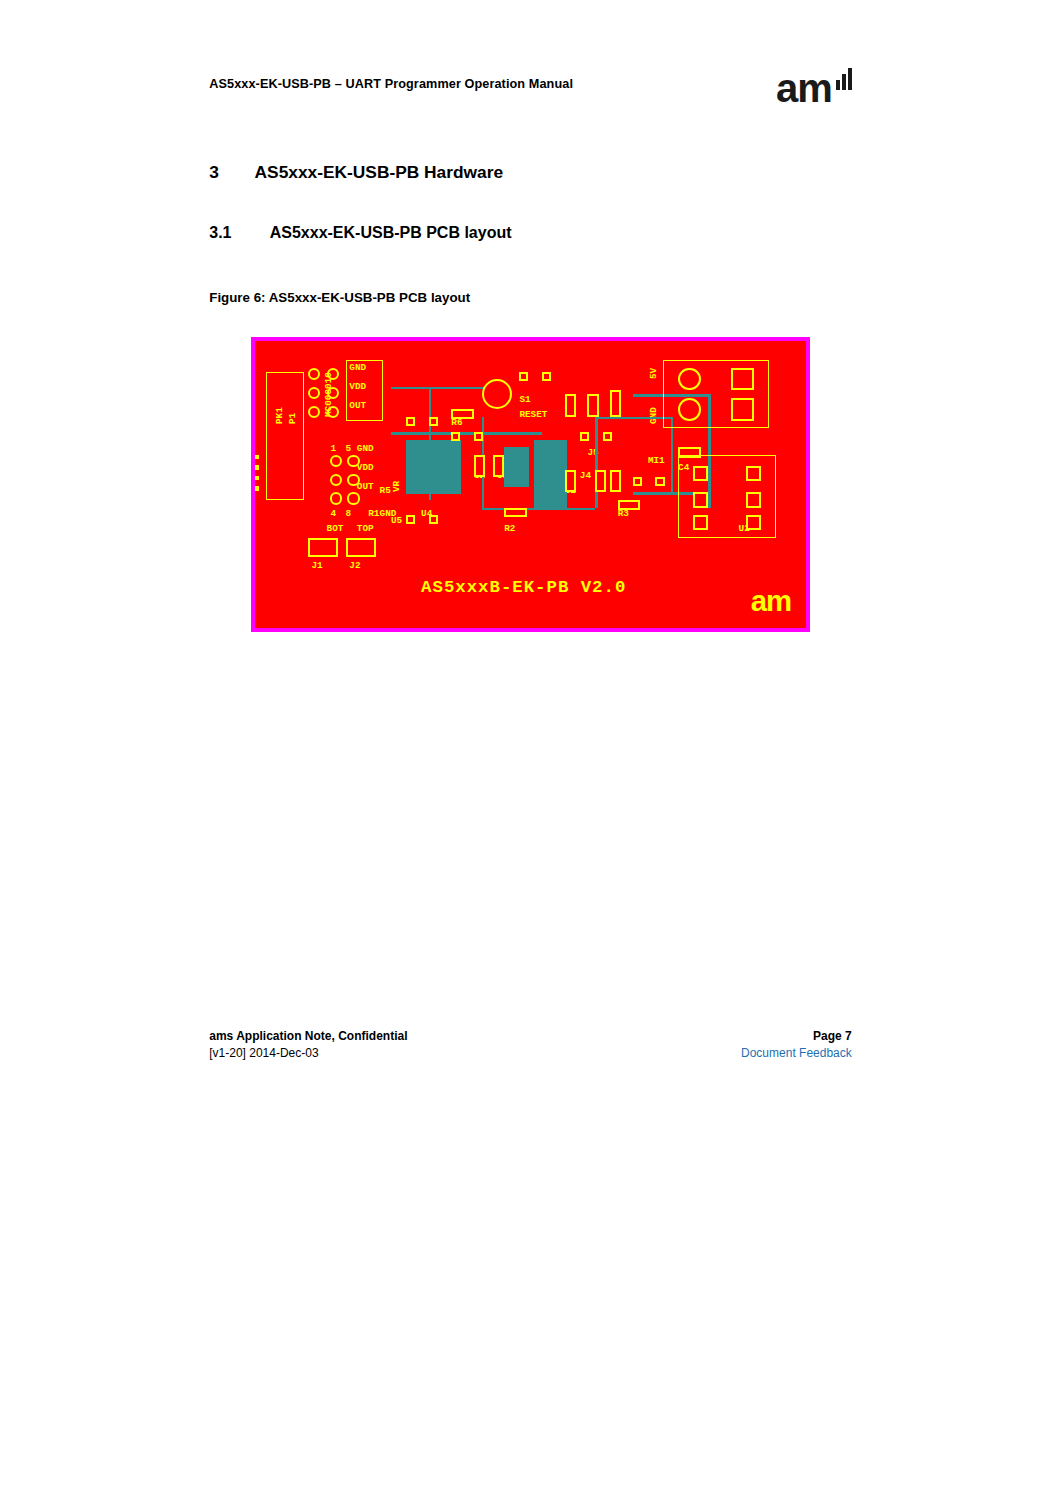AS5xxx-EK-USB-PB – UART Programmer Operation Manual
am
3 AS5xxx-EK-USB-PB Hardware
3.1 AS5xxx-EK-USB-PB PCB layout
Figure 6: AS5xxx-EK-USB-PB PCB layout
PK1
P1
MC000010
GND
VDD
OUT
1
5
GND
VDD
OUT
4
8
BOT
TOP
GND
J1
J2
R5
R1
U5
VR
U4
R6
C2
C3
R2
C1
J3
R4
R3
U3
J5
J4
MI1
C4
C5
C6
C7
S1
RESET
GND
5V
U2
AS5xxxB-EK-PB V2.0
am
ams Application Note, Confidential
[v1-20] 2014-Dec-03
Page 7
Document Feedback